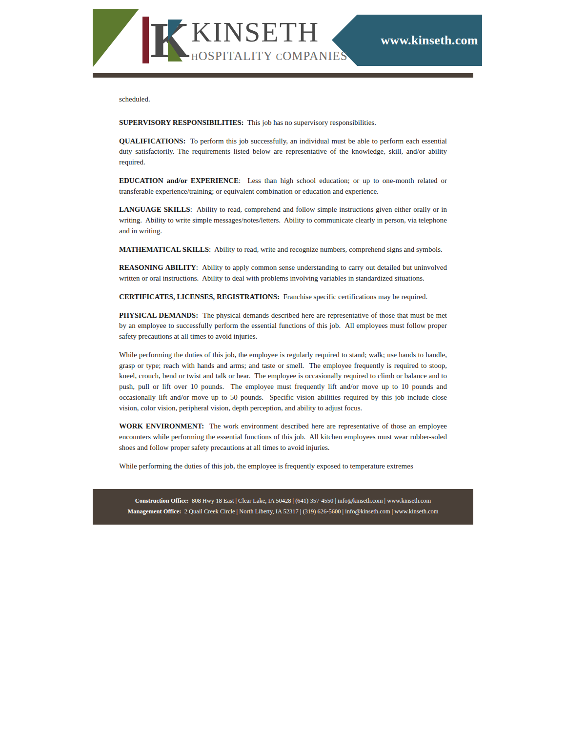www.kinseth.com
K
KINSETH
HOSPITALITY COMPANIES
scheduled.
SUPERVISORY RESPONSIBILITIES: This job has no supervisory responsibilities.
QUALIFICATIONS: To perform this job successfully, an individual must be able to perform each essential duty satisfactorily. The requirements listed below are representative of the knowledge, skill, and/or ability required.
EDUCATION and/or EXPERIENCE: Less than high school education; or up to one-month related or transferable experience/training; or equivalent combination or education and experience.
LANGUAGE SKILLS: Ability to read, comprehend and follow simple instructions given either orally or in writing. Ability to write simple messages/notes/letters. Ability to communicate clearly in person, via telephone and in writing.
MATHEMATICAL SKILLS: Ability to read, write and recognize numbers, comprehend signs and symbols.
REASONING ABILITY: Ability to apply common sense understanding to carry out detailed but uninvolved written or oral instructions. Ability to deal with problems involving variables in standardized situations.
CERTIFICATES, LICENSES, REGISTRATIONS: Franchise specific certifications may be required.
PHYSICAL DEMANDS: The physical demands described here are representative of those that must be met by an employee to successfully perform the essential functions of this job. All employees must follow proper safety precautions at all times to avoid injuries.
While performing the duties of this job, the employee is regularly required to stand; walk; use hands to handle, grasp or type; reach with hands and arms; and taste or smell. The employee frequently is required to stoop, kneel, crouch, bend or twist and talk or hear. The employee is occasionally required to climb or balance and to push, pull or lift over 10 pounds. The employee must frequently lift and/or move up to 10 pounds and occasionally lift and/or move up to 50 pounds. Specific vision abilities required by this job include close vision, color vision, peripheral vision, depth perception, and ability to adjust focus.
WORK ENVIRONMENT: The work environment described here are representative of those an employee encounters while performing the essential functions of this job. All kitchen employees must wear rubber-soled shoes and follow proper safety precautions at all times to avoid injuries.
While performing the duties of this job, the employee is frequently exposed to temperature extremes
Construction Office: 808 Hwy 18 East | Clear Lake, IA 50428 | (641) 357-4550 | info@kinseth.com | www.kinseth.com
Management Office: 2 Quail Creek Circle | North Liberty, IA 52317 | (319) 626-5600 | info@kinseth.com | www.kinseth.com